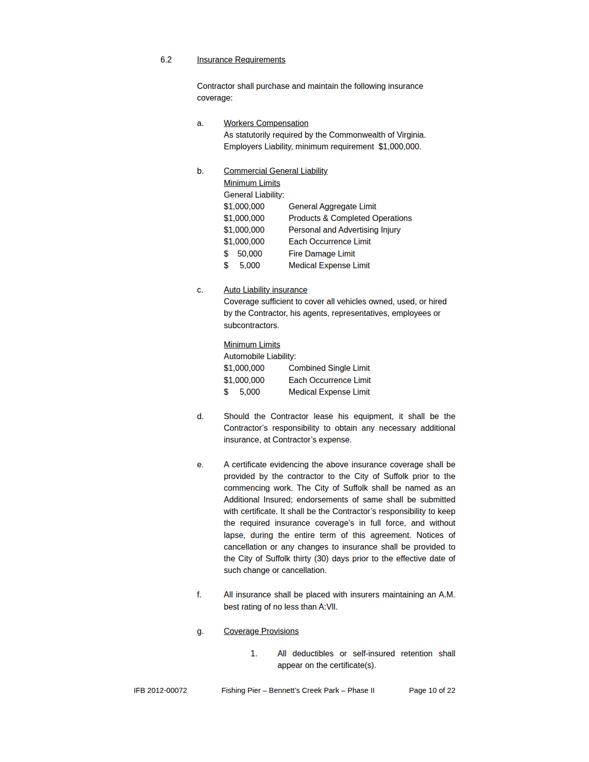6.2
Insurance Requirements
Contractor shall purchase and maintain the following insurance coverage:
a.
Workers Compensation
As statutorily required by the Commonwealth of Virginia. Employers Liability, minimum requirement $1,000,000.
b.
Commercial General Liability
Minimum Limits
General Liability:
| $1,000,000 | General Aggregate Limit |
| $1,000,000 | Products & Completed Operations |
| $1,000,000 | Personal and Advertising Injury |
| $1,000,000 | Each Occurrence Limit |
| $ 50,000 | Fire Damage Limit |
| $ 5,000 | Medical Expense Limit |
c.
Auto Liability insurance
Coverage sufficient to cover all vehicles owned, used, or hired by the Contractor, his agents, representatives, employees or subcontractors.
Minimum Limits
Automobile Liability:
| $1,000,000 | Combined Single Limit |
| $1,000,000 | Each Occurrence Limit |
| $ 5,000 | Medical Expense Limit |
d.
Should the Contractor lease his equipment, it shall be the Contractor’s responsibility to obtain any necessary additional insurance, at Contractor’s expense.
e.
A certificate evidencing the above insurance coverage shall be provided by the contractor to the City of Suffolk prior to the commencing work. The City of Suffolk shall be named as an Additional Insured; endorsements of same shall be submitted with certificate. It shall be the Contractor’s responsibility to keep the required insurance coverage’s in full force, and without lapse, during the entire term of this agreement. Notices of cancellation or any changes to insurance shall be provided to the City of Suffolk thirty (30) days prior to the effective date of such change or cancellation.
f.
All insurance shall be placed with insurers maintaining an A.M. best rating of no less than A:Vll.
g.
Coverage Provisions
1.
All deductibles or self-insured retention shall appear on the certificate(s).
IFB 2012-00072
Fishing Pier – Bennett’s Creek Park – Phase II
Page 10 of 22